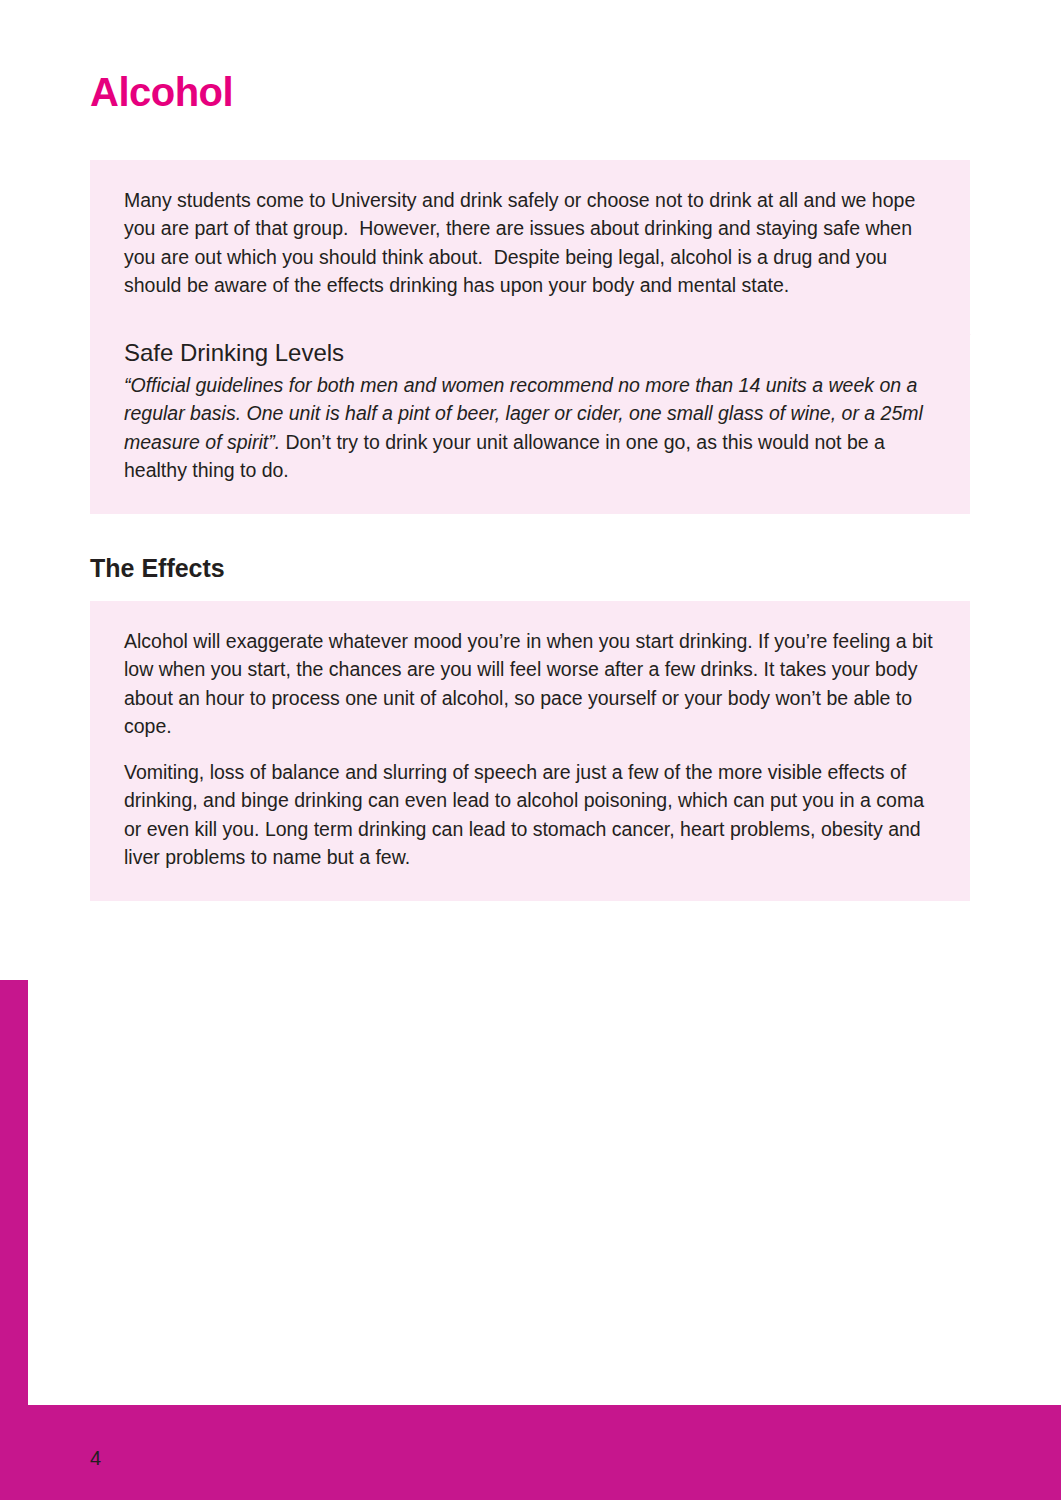Alcohol
Many students come to University and drink safely or choose not to drink at all and we hope you are part of that group. However, there are issues about drinking and staying safe when you are out which you should think about. Despite being legal, alcohol is a drug and you should be aware of the effects drinking has upon your body and mental state.
Safe Drinking Levels
“Official guidelines for both men and women recommend no more than 14 units a week on a regular basis. One unit is half a pint of beer, lager or cider, one small glass of wine, or a 25ml measure of spirit”. Don’t try to drink your unit allowance in one go, as this would not be a healthy thing to do.
The Effects
Alcohol will exaggerate whatever mood you’re in when you start drinking. If you’re feeling a bit low when you start, the chances are you will feel worse after a few drinks. It takes your body about an hour to process one unit of alcohol, so pace yourself or your body won’t be able to cope.
Vomiting, loss of balance and slurring of speech are just a few of the more visible effects of drinking, and binge drinking can even lead to alcohol poisoning, which can put you in a coma or even kill you. Long term drinking can lead to stomach cancer, heart problems, obesity and liver problems to name but a few.
4